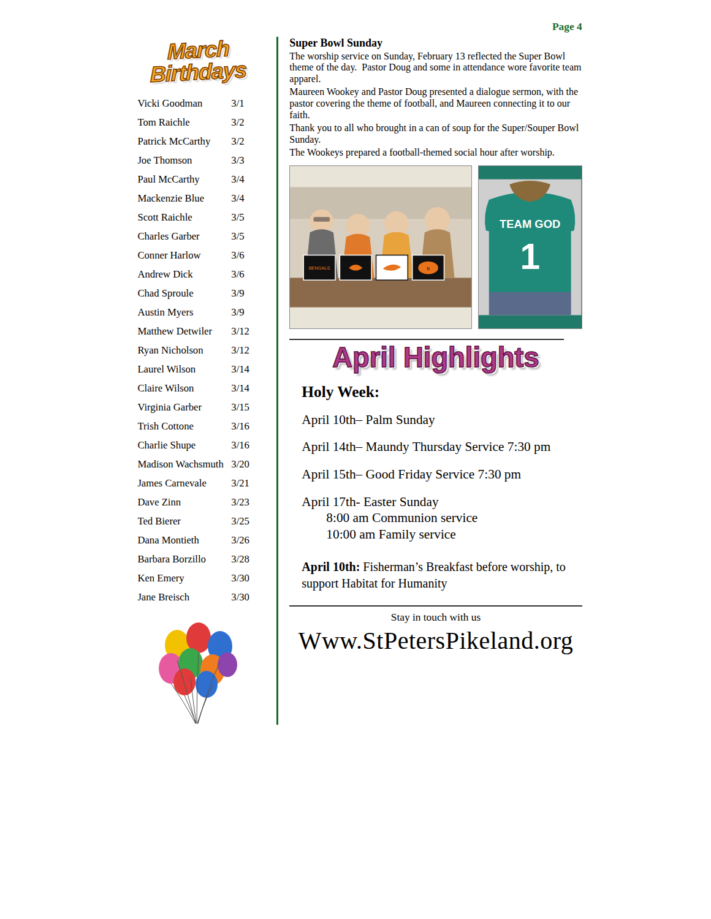Page 4
March Birthdays
| Vicki Goodman | 3/1 |
| Tom Raichle | 3/2 |
| Patrick McCarthy | 3/2 |
| Joe Thomson | 3/3 |
| Paul McCarthy | 3/4 |
| Mackenzie Blue | 3/4 |
| Scott Raichle | 3/5 |
| Charles Garber | 3/5 |
| Conner Harlow | 3/6 |
| Andrew Dick | 3/6 |
| Chad Sproule | 3/9 |
| Austin Myers | 3/9 |
| Matthew Detwiler | 3/12 |
| Ryan Nicholson | 3/12 |
| Laurel Wilson | 3/14 |
| Claire Wilson | 3/14 |
| Virginia Garber | 3/15 |
| Trish Cottone | 3/16 |
| Charlie Shupe | 3/16 |
| Madison Wachsmuth | 3/20 |
| James Carnevale | 3/21 |
| Dave Zinn | 3/23 |
| Ted Bierer | 3/25 |
| Dana Montieth | 3/26 |
| Barbara Borzillo | 3/28 |
| Ken Emery | 3/30 |
| Jane Breisch | 3/30 |
Super Bowl Sunday
The worship service on Sunday, February 13 reflected the Super Bowl theme of the day. Pastor Doug and some in attendance wore favorite team apparel.
Maureen Wookey and Pastor Doug presented a dialogue sermon, with the pastor covering the theme of football, and Maureen connecting it to our faith.
Thank you to all who brought in a can of soup for the Super/Souper Bowl Sunday.
The Wookeys prepared a football-themed social hour after worship.
BENGALS B
TEAM GOD 1
April Highlights
Holy Week:
April 10th– Palm Sunday
April 14th– Maundy Thursday Service 7:30 pm
April 15th– Good Friday Service 7:30 pm
April 17th- Easter Sunday 8:00 am Communion service 10:00 am Family service
April 10th: Fisherman’s Breakfast before worship, to support Habitat for Humanity
Stay in touch with us
Www.StPetersPikeland.org